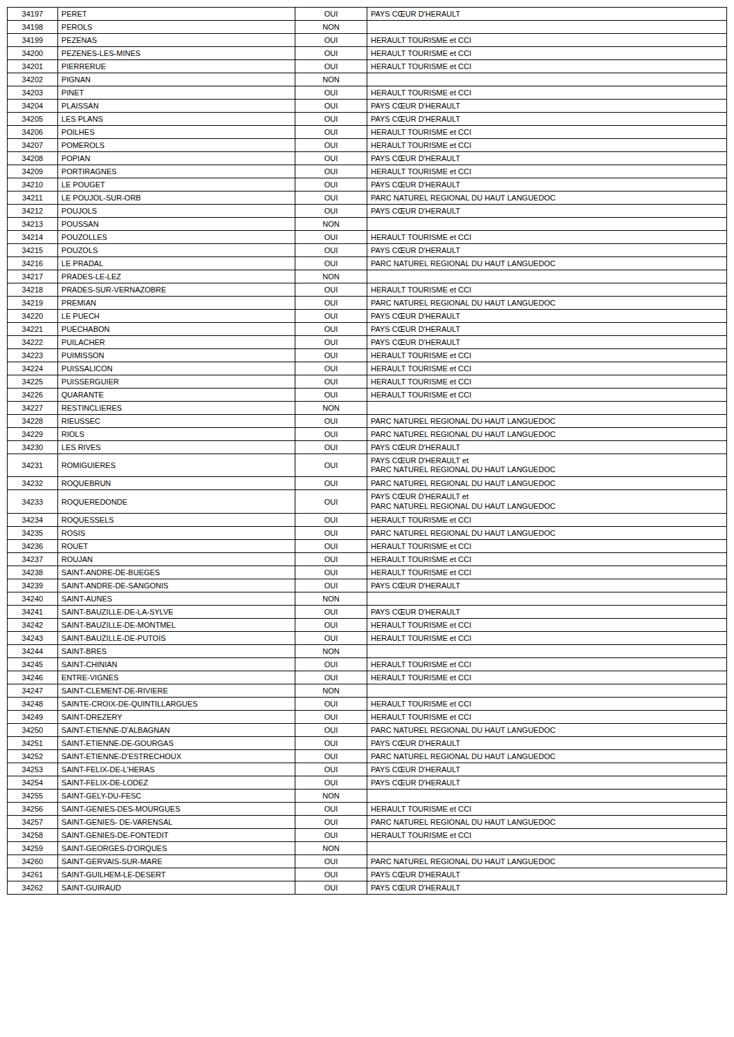| 34197 | PERET | OUI | PAYS CŒUR D'HERAULT |
| 34198 | PEROLS | NON | |
| 34199 | PEZENAS | OUI | HERAULT TOURISME et CCI |
| 34200 | PEZENES-LES-MINES | OUI | HERAULT TOURISME et CCI |
| 34201 | PIERRERUE | OUI | HERAULT TOURISME et CCI |
| 34202 | PIGNAN | NON | |
| 34203 | PINET | OUI | HERAULT TOURISME et CCI |
| 34204 | PLAISSAN | OUI | PAYS CŒUR D'HERAULT |
| 34205 | LES PLANS | OUI | PAYS CŒUR D'HERAULT |
| 34206 | POILHES | OUI | HERAULT TOURISME et CCI |
| 34207 | POMEROLS | OUI | HERAULT TOURISME et CCI |
| 34208 | POPIAN | OUI | PAYS CŒUR D'HERAULT |
| 34209 | PORTIRAGNES | OUI | HERAULT TOURISME et CCI |
| 34210 | LE POUGET | OUI | PAYS CŒUR D'HERAULT |
| 34211 | LE POUJOL-SUR-ORB | OUI | PARC NATUREL REGIONAL DU HAUT LANGUEDOC |
| 34212 | POUJOLS | OUI | PAYS CŒUR D'HERAULT |
| 34213 | POUSSAN | NON | |
| 34214 | POUZOLLES | OUI | HERAULT TOURISME et CCI |
| 34215 | POUZOLS | OUI | PAYS CŒUR D'HERAULT |
| 34216 | LE PRADAL | OUI | PARC NATUREL REGIONAL DU HAUT LANGUEDOC |
| 34217 | PRADES-LE-LEZ | NON | |
| 34218 | PRADES-SUR-VERNAZOBRE | OUI | HERAULT TOURISME et CCI |
| 34219 | PREMIAN | OUI | PARC NATUREL REGIONAL DU HAUT LANGUEDOC |
| 34220 | LE PUECH | OUI | PAYS CŒUR D'HERAULT |
| 34221 | PUECHABON | OUI | PAYS CŒUR D'HERAULT |
| 34222 | PUILACHER | OUI | PAYS CŒUR D'HERAULT |
| 34223 | PUIMISSON | OUI | HERAULT TOURISME et CCI |
| 34224 | PUISSALICON | OUI | HERAULT TOURISME et CCI |
| 34225 | PUISSERGUIER | OUI | HERAULT TOURISME et CCI |
| 34226 | QUARANTE | OUI | HERAULT TOURISME et CCI |
| 34227 | RESTINCLIERES | NON | |
| 34228 | RIEUSSEC | OUI | PARC NATUREL REGIONAL DU HAUT LANGUEDOC |
| 34229 | RIOLS | OUI | PARC NATUREL REGIONAL DU HAUT LANGUEDOC |
| 34230 | LES RIVES | OUI | PAYS CŒUR D'HERAULT |
| 34231 | ROMIGUIERES | OUI | PAYS CŒUR D'HERAULT et PARC NATUREL REGIONAL DU HAUT LANGUEDOC |
| 34232 | ROQUEBRUN | OUI | PARC NATUREL REGIONAL DU HAUT LANGUEDOC |
| 34233 | ROQUEREDONDE | OUI | PAYS CŒUR D'HERAULT et PARC NATUREL REGIONAL DU HAUT LANGUEDOC |
| 34234 | ROQUESSELS | OUI | HERAULT TOURISME et CCI |
| 34235 | ROSIS | OUI | PARC NATUREL REGIONAL DU HAUT LANGUEDOC |
| 34236 | ROUET | OUI | HERAULT TOURISME et CCI |
| 34237 | ROUJAN | OUI | HERAULT TOURISME et CCI |
| 34238 | SAINT-ANDRE-DE-BUEGES | OUI | HERAULT TOURISME et CCI |
| 34239 | SAINT-ANDRE-DE-SANGONIS | OUI | PAYS CŒUR D'HERAULT |
| 34240 | SAINT-AUNES | NON | |
| 34241 | SAINT-BAUZILLE-DE-LA-SYLVE | OUI | PAYS CŒUR D'HERAULT |
| 34242 | SAINT-BAUZILLE-DE-MONTMEL | OUI | HERAULT TOURISME et CCI |
| 34243 | SAINT-BAUZILLE-DE-PUTOIS | OUI | HERAULT TOURISME et CCI |
| 34244 | SAINT-BRES | NON | |
| 34245 | SAINT-CHINIAN | OUI | HERAULT TOURISME et CCI |
| 34246 | ENTRE-VIGNES | OUI | HERAULT TOURISME et CCI |
| 34247 | SAINT-CLEMENT-DE-RIVIERE | NON | |
| 34248 | SAINTE-CROIX-DE-QUINTILLARGUES | OUI | HERAULT TOURISME et CCI |
| 34249 | SAINT-DREZERY | OUI | HERAULT TOURISME et CCI |
| 34250 | SAINT-ETIENNE-D'ALBAGNAN | OUI | PARC NATUREL REGIONAL DU HAUT LANGUEDOC |
| 34251 | SAINT-ETIENNE-DE-GOURGAS | OUI | PAYS CŒUR D'HERAULT |
| 34252 | SAINT-ETIENNE-D'ESTRECHOUX | OUI | PARC NATUREL REGIONAL DU HAUT LANGUEDOC |
| 34253 | SAINT-FELIX-DE-L'HERAS | OUI | PAYS CŒUR D'HERAULT |
| 34254 | SAINT-FELIX-DE-LODEZ | OUI | PAYS CŒUR D'HERAULT |
| 34255 | SAINT-GELY-DU-FESC | NON | |
| 34256 | SAINT-GENIES-DES-MOURGUES | OUI | HERAULT TOURISME et CCI |
| 34257 | SAINT-GENIES- DE-VARENSAL | OUI | PARC NATUREL REGIONAL DU HAUT LANGUEDOC |
| 34258 | SAINT-GENIES-DE-FONTEDIT | OUI | HERAULT TOURISME et CCI |
| 34259 | SAINT-GEORGES-D'ORQUES | NON | |
| 34260 | SAINT-GERVAIS-SUR-MARE | OUI | PARC NATUREL REGIONAL DU HAUT LANGUEDOC |
| 34261 | SAINT-GUILHEM-LE-DESERT | OUI | PAYS CŒUR D'HERAULT |
| 34262 | SAINT-GUIRAUD | OUI | PAYS CŒUR D'HERAULT |